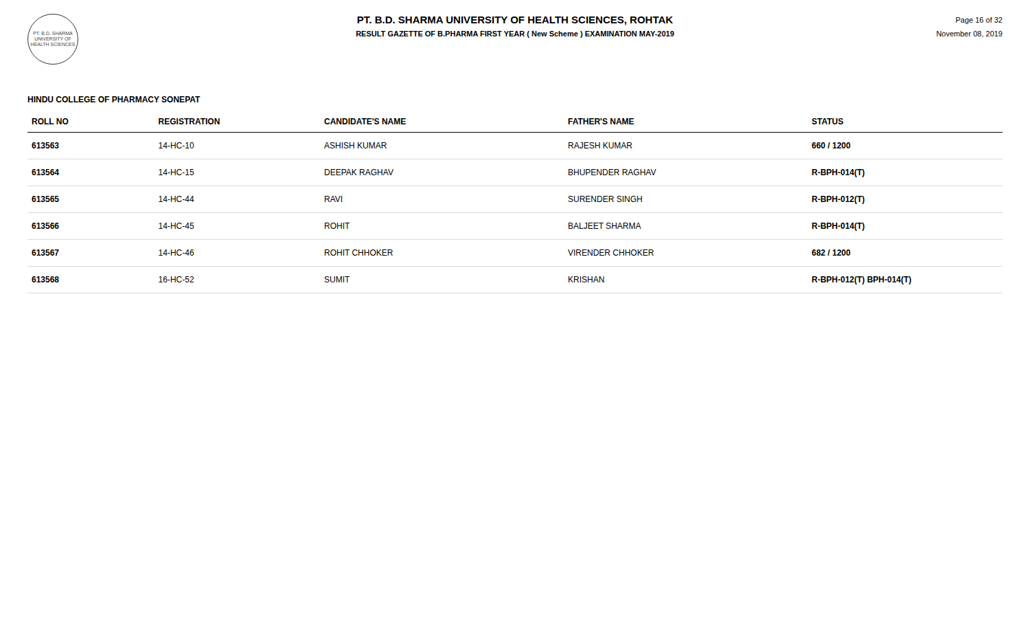PT. B.D. SHARMA UNIVERSITY OF HEALTH SCIENCES
PT. B.D. SHARMA UNIVERSITY OF HEALTH SCIENCES, ROHTAK
RESULT GAZETTE OF B.PHARMA FIRST YEAR ( New Scheme ) EXAMINATION MAY-2019
Page 16 of 32
November 08, 2019
HINDU COLLEGE OF PHARMACY SONEPAT
| ROLL NO | REGISTRATION | CANDIDATE'S NAME | FATHER'S NAME | STATUS |
| --- | --- | --- | --- | --- |
| 613563 | 14-HC-10 | ASHISH KUMAR | RAJESH KUMAR | 660 / 1200 |
| 613564 | 14-HC-15 | DEEPAK RAGHAV | BHUPENDER RAGHAV | R-BPH-014(T) |
| 613565 | 14-HC-44 | RAVI | SURENDER SINGH | R-BPH-012(T) |
| 613566 | 14-HC-45 | ROHIT | BALJEET SHARMA | R-BPH-014(T) |
| 613567 | 14-HC-46 | ROHIT CHHOKER | VIRENDER CHHOKER | 682 / 1200 |
| 613568 | 16-HC-52 | SUMIT | KRISHAN | R-BPH-012(T) BPH-014(T) |